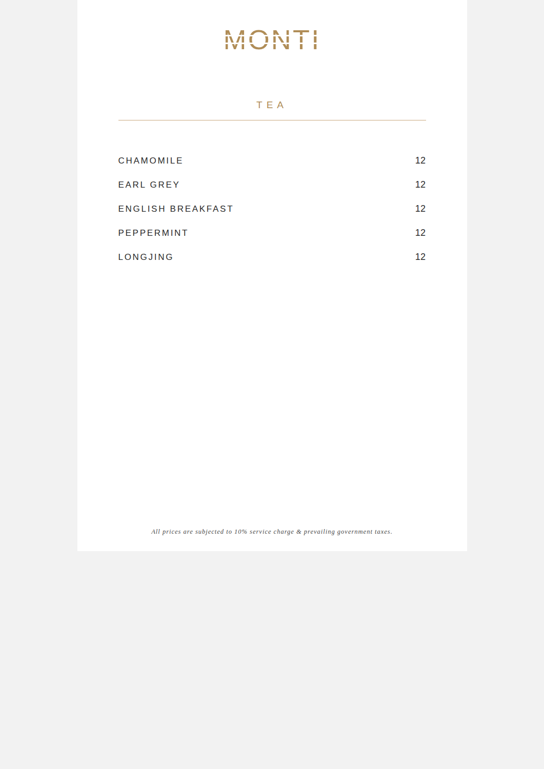MONTI
Tea
Chamomile 12
Earl Grey 12
English Breakfast 12
Peppermint 12
Longjing 12
All prices are subjected to 10% service charge & prevailing government taxes.